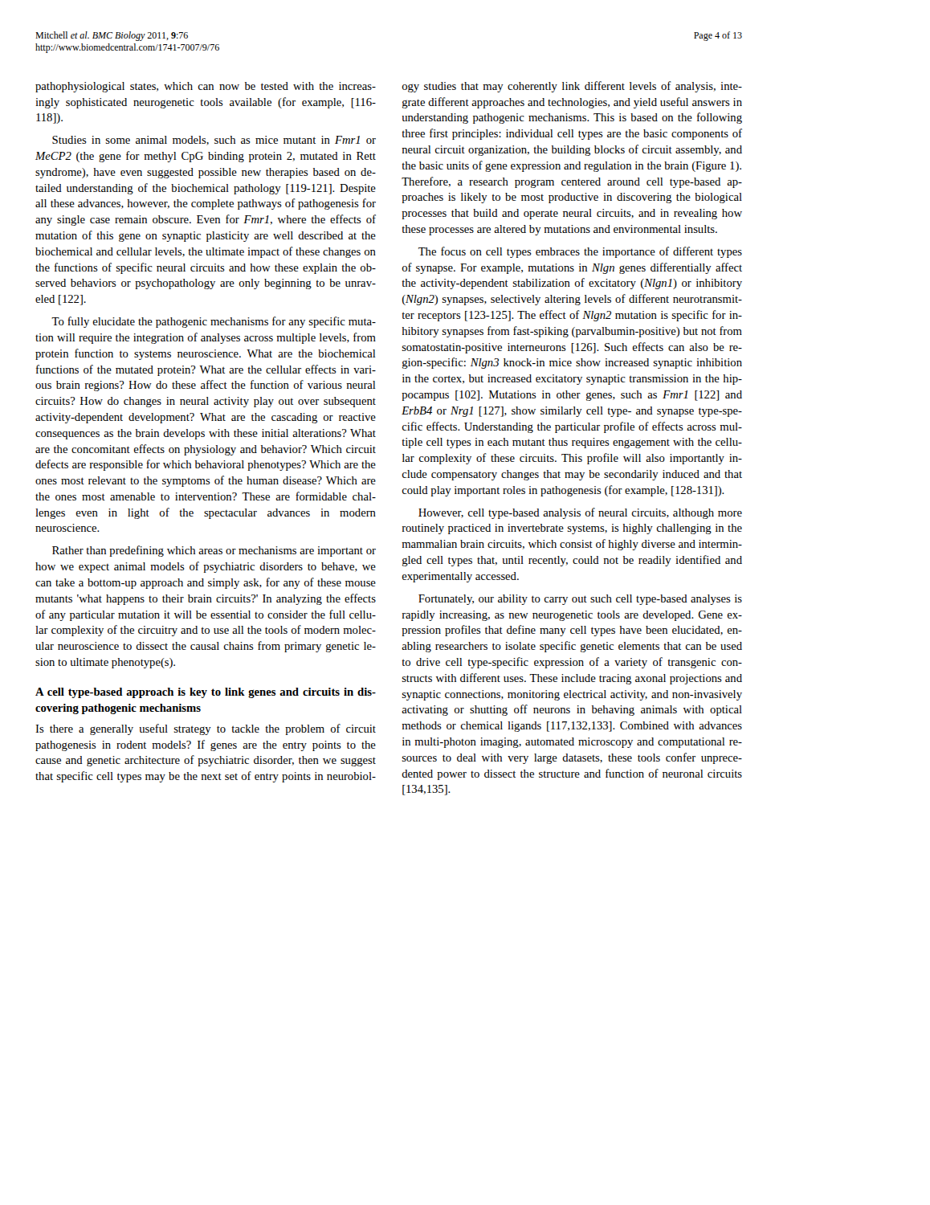Mitchell et al. BMC Biology 2011, 9:76
http://www.biomedcentral.com/1741-7007/9/76
Page 4 of 13
pathophysiological states, which can now be tested with the increasingly sophisticated neurogenetic tools available (for example, [116-118]).
Studies in some animal models, such as mice mutant in Fmr1 or MeCP2 (the gene for methyl CpG binding protein 2, mutated in Rett syndrome), have even suggested possible new therapies based on detailed understanding of the biochemical pathology [119-121]. Despite all these advances, however, the complete pathways of pathogenesis for any single case remain obscure. Even for Fmr1, where the effects of mutation of this gene on synaptic plasticity are well described at the biochemical and cellular levels, the ultimate impact of these changes on the functions of specific neural circuits and how these explain the observed behaviors or psychopathology are only beginning to be unraveled [122].
To fully elucidate the pathogenic mechanisms for any specific mutation will require the integration of analyses across multiple levels, from protein function to systems neuroscience. What are the biochemical functions of the mutated protein? What are the cellular effects in various brain regions? How do these affect the function of various neural circuits? How do changes in neural activity play out over subsequent activity-dependent development? What are the cascading or reactive consequences as the brain develops with these initial alterations? What are the concomitant effects on physiology and behavior? Which circuit defects are responsible for which behavioral phenotypes? Which are the ones most relevant to the symptoms of the human disease? Which are the ones most amenable to intervention? These are formidable challenges even in light of the spectacular advances in modern neuroscience.
Rather than predefining which areas or mechanisms are important or how we expect animal models of psychiatric disorders to behave, we can take a bottom-up approach and simply ask, for any of these mouse mutants 'what happens to their brain circuits?' In analyzing the effects of any particular mutation it will be essential to consider the full cellular complexity of the circuitry and to use all the tools of modern molecular neuroscience to dissect the causal chains from primary genetic lesion to ultimate phenotype(s).
A cell type-based approach is key to link genes and circuits in discovering pathogenic mechanisms
Is there a generally useful strategy to tackle the problem of circuit pathogenesis in rodent models? If genes are the entry points to the cause and genetic architecture of psychiatric disorder, then we suggest that specific cell types may be the next set of entry points in neurobiology studies that may coherently link different levels of analysis, integrate different approaches and technologies, and yield useful answers in understanding pathogenic mechanisms. This is based on the following three first principles: individual cell types are the basic components of neural circuit organization, the building blocks of circuit assembly, and the basic units of gene expression and regulation in the brain (Figure 1). Therefore, a research program centered around cell type-based approaches is likely to be most productive in discovering the biological processes that build and operate neural circuits, and in revealing how these processes are altered by mutations and environmental insults.
The focus on cell types embraces the importance of different types of synapse. For example, mutations in Nlgn genes differentially affect the activity-dependent stabilization of excitatory (Nlgn1) or inhibitory (Nlgn2) synapses, selectively altering levels of different neurotransmitter receptors [123-125]. The effect of Nlgn2 mutation is specific for inhibitory synapses from fast-spiking (parvalbumin-positive) but not from somatostatin-positive interneurons [126]. Such effects can also be region-specific: Nlgn3 knock-in mice show increased synaptic inhibition in the cortex, but increased excitatory synaptic transmission in the hippocampus [102]. Mutations in other genes, such as Fmr1 [122] and ErbB4 or Nrg1 [127], show similarly cell type- and synapse type-specific effects. Understanding the particular profile of effects across multiple cell types in each mutant thus requires engagement with the cellular complexity of these circuits. This profile will also importantly include compensatory changes that may be secondarily induced and that could play important roles in pathogenesis (for example, [128-131]).
However, cell type-based analysis of neural circuits, although more routinely practiced in invertebrate systems, is highly challenging in the mammalian brain circuits, which consist of highly diverse and intermingled cell types that, until recently, could not be readily identified and experimentally accessed.
Fortunately, our ability to carry out such cell type-based analyses is rapidly increasing, as new neurogenetic tools are developed. Gene expression profiles that define many cell types have been elucidated, enabling researchers to isolate specific genetic elements that can be used to drive cell type-specific expression of a variety of transgenic constructs with different uses. These include tracing axonal projections and synaptic connections, monitoring electrical activity, and non-invasively activating or shutting off neurons in behaving animals with optical methods or chemical ligands [117,132,133]. Combined with advances in multi-photon imaging, automated microscopy and computational resources to deal with very large datasets, these tools confer unprecedented power to dissect the structure and function of neuronal circuits [134,135].